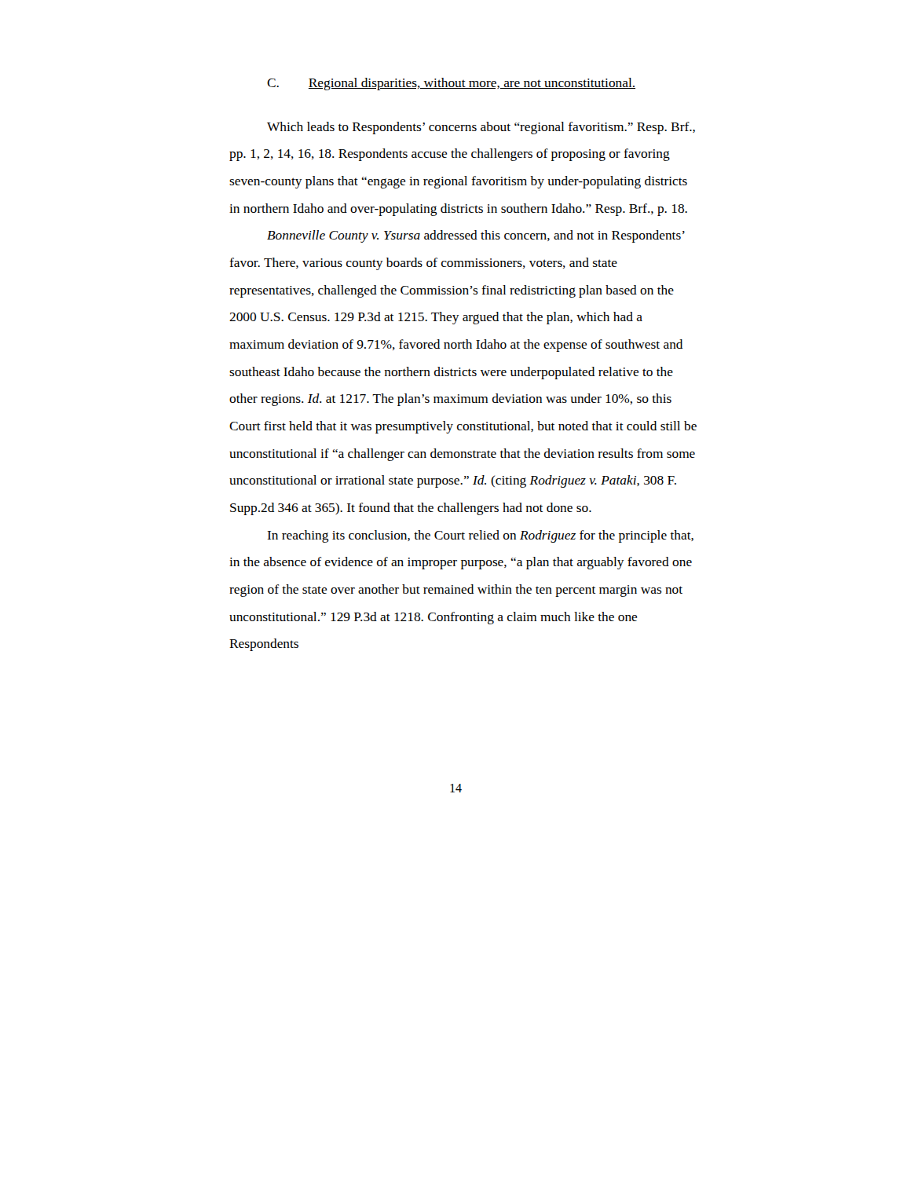C. Regional disparities, without more, are not unconstitutional.
Which leads to Respondents’ concerns about “regional favoritism.” Resp. Brf., pp. 1, 2, 14, 16, 18. Respondents accuse the challengers of proposing or favoring seven-county plans that “engage in regional favoritism by under-populating districts in northern Idaho and over-populating districts in southern Idaho.” Resp. Brf., p. 18.
Bonneville County v. Ysursa addressed this concern, and not in Respondents’ favor. There, various county boards of commissioners, voters, and state representatives, challenged the Commission’s final redistricting plan based on the 2000 U.S. Census. 129 P.3d at 1215. They argued that the plan, which had a maximum deviation of 9.71%, favored north Idaho at the expense of southwest and southeast Idaho because the northern districts were underpopulated relative to the other regions. Id. at 1217. The plan’s maximum deviation was under 10%, so this Court first held that it was presumptively constitutional, but noted that it could still be unconstitutional if “a challenger can demonstrate that the deviation results from some unconstitutional or irrational state purpose.” Id. (citing Rodriguez v. Pataki, 308 F. Supp.2d 346 at 365). It found that the challengers had not done so.
In reaching its conclusion, the Court relied on Rodriguez for the principle that, in the absence of evidence of an improper purpose, “a plan that arguably favored one region of the state over another but remained within the ten percent margin was not unconstitutional.” 129 P.3d at 1218. Confronting a claim much like the one Respondents
14